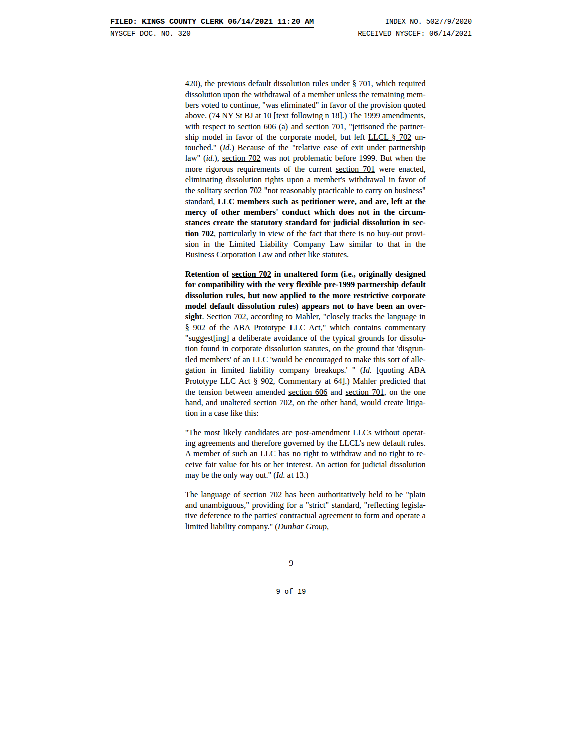FILED: KINGS COUNTY CLERK 06/14/2021 11:20 AM
INDEX NO. 502779/2020
NYSCEF DOC. NO. 320
RECEIVED NYSCEF: 06/14/2021
420), the previous default dissolution rules under § 701, which required dissolution upon the withdrawal of a member unless the remaining members voted to continue, "was eliminated" in favor of the provision quoted above. (74 NY St BJ at 10 [text following n 18].) The 1999 amendments, with respect to section 606 (a) and section 701, "jettisoned the partnership model in favor of the corporate model, but left LLCL § 702 untouched." (Id.) Because of the "relative ease of exit under partnership law" (id.), section 702 was not problematic before 1999. But when the more rigorous requirements of the current section 701 were enacted, eliminating dissolution rights upon a member's withdrawal in favor of the solitary section 702 "not reasonably practicable to carry on business" standard, LLC members such as petitioner were, and are, left at the mercy of other members' conduct which does not in the circumstances create the statutory standard for judicial dissolution in section 702, particularly in view of the fact that there is no buy-out provision in the Limited Liability Company Law similar to that in the Business Corporation Law and other like statutes.
Retention of section 702 in unaltered form (i.e., originally designed for compatibility with the very flexible pre-1999 partnership default dissolution rules, but now applied to the more restrictive corporate model default dissolution rules) appears not to have been an oversight. Section 702, according to Mahler, "closely tracks the language in § 902 of the ABA Prototype LLC Act," which contains commentary "suggest[ing] a deliberate avoidance of the typical grounds for dissolution found in corporate dissolution statutes, on the ground that 'disgruntled members' of an LLC 'would be encouraged to make this sort of allegation in limited liability company breakups.' " (Id. [quoting ABA Prototype LLC Act § 902, Commentary at 64].) Mahler predicted that the tension between amended section 606 and section 701, on the one hand, and unaltered section 702, on the other hand, would create litigation in a case like this:
"The most likely candidates are post-amendment LLCs without operating agreements and therefore governed by the LLCL's new default rules. A member of such an LLC has no right to withdraw and no right to receive fair value for his or her interest. An action for judicial dissolution may be the only way out." (Id. at 13.)
The language of section 702 has been authoritatively held to be "plain and unambiguous," providing for a "strict" standard, "reflecting legislative deference to the parties' contractual agreement to form and operate a limited liability company." (Dunbar Group,
9
9 of 19